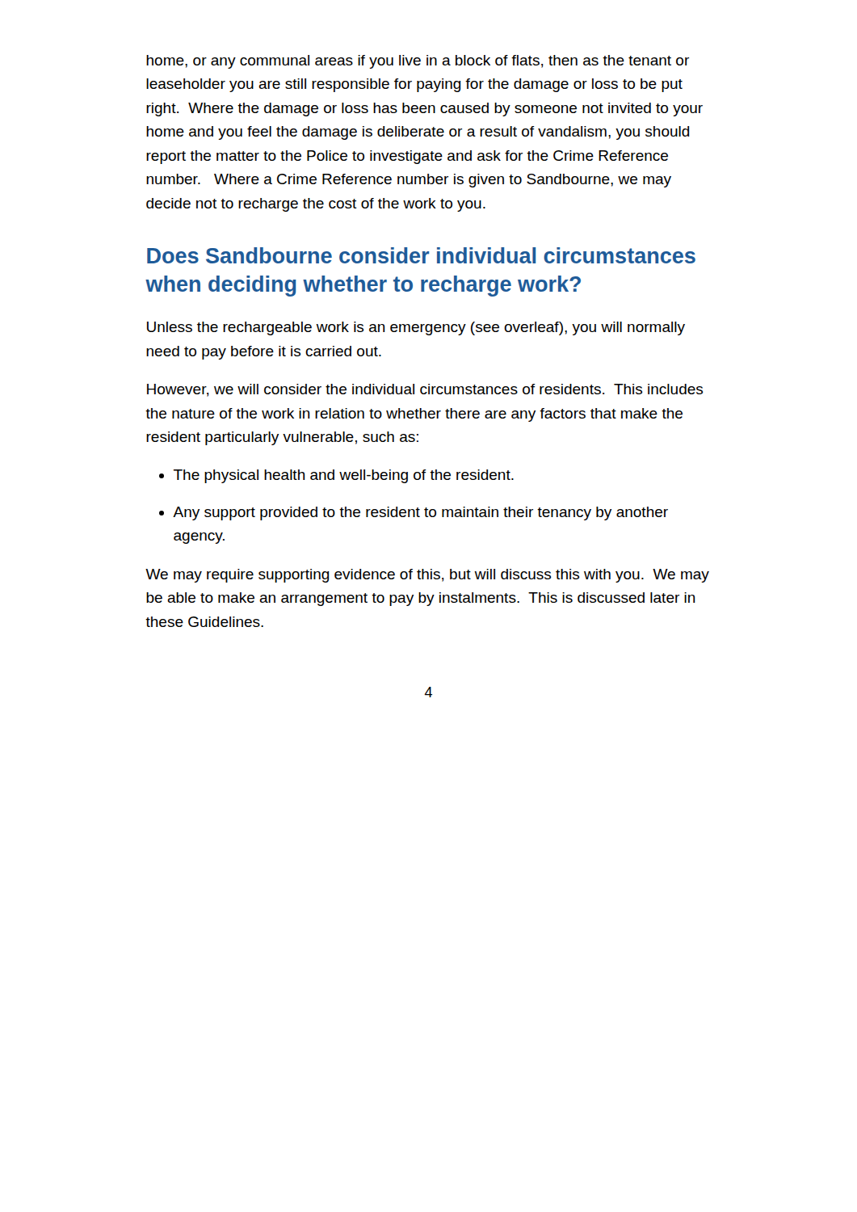home, or any communal areas if you live in a block of flats, then as the tenant or leaseholder you are still responsible for paying for the damage or loss to be put right. Where the damage or loss has been caused by someone not invited to your home and you feel the damage is deliberate or a result of vandalism, you should report the matter to the Police to investigate and ask for the Crime Reference number. Where a Crime Reference number is given to Sandbourne, we may decide not to recharge the cost of the work to you.
Does Sandbourne consider individual circumstances when deciding whether to recharge work?
Unless the rechargeable work is an emergency (see overleaf), you will normally need to pay before it is carried out.
However, we will consider the individual circumstances of residents. This includes the nature of the work in relation to whether there are any factors that make the resident particularly vulnerable, such as:
The physical health and well-being of the resident.
Any support provided to the resident to maintain their tenancy by another agency.
We may require supporting evidence of this, but will discuss this with you. We may be able to make an arrangement to pay by instalments. This is discussed later in these Guidelines.
4